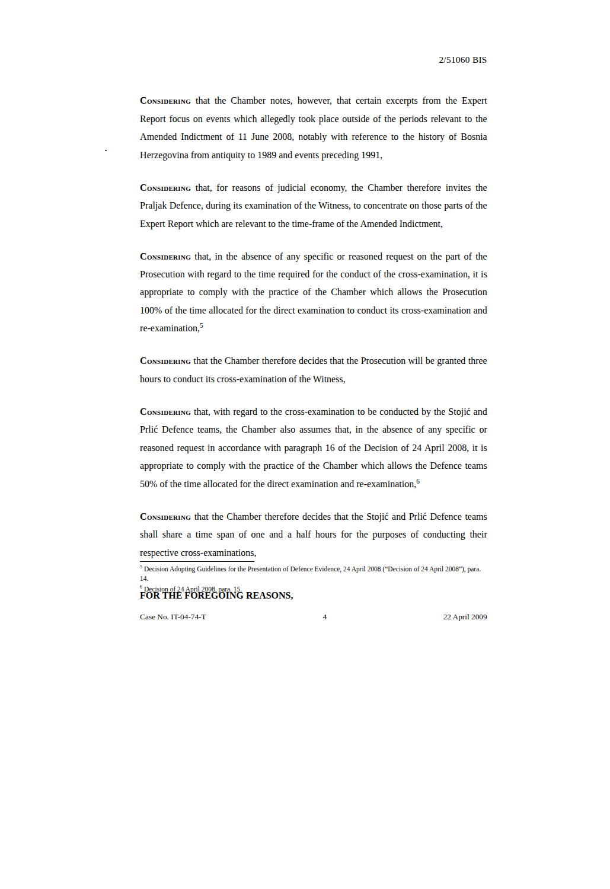2/51060 BIS
·
Considering that the Chamber notes, however, that certain excerpts from the Expert Report focus on events which allegedly took place outside of the periods relevant to the Amended Indictment of 11 June 2008, notably with reference to the history of Bosnia Herzegovina from antiquity to 1989 and events preceding 1991,
Considering that, for reasons of judicial economy, the Chamber therefore invites the Praljak Defence, during its examination of the Witness, to concentrate on those parts of the Expert Report which are relevant to the time-frame of the Amended Indictment,
Considering that, in the absence of any specific or reasoned request on the part of the Prosecution with regard to the time required for the conduct of the cross-examination, it is appropriate to comply with the practice of the Chamber which allows the Prosecution 100% of the time allocated for the direct examination to conduct its cross-examination and re-examination,5
Considering that the Chamber therefore decides that the Prosecution will be granted three hours to conduct its cross-examination of the Witness,
Considering that, with regard to the cross-examination to be conducted by the Stojić and Prlić Defence teams, the Chamber also assumes that, in the absence of any specific or reasoned request in accordance with paragraph 16 of the Decision of 24 April 2008, it is appropriate to comply with the practice of the Chamber which allows the Defence teams 50% of the time allocated for the direct examination and re-examination,6
Considering that the Chamber therefore decides that the Stojić and Prlić Defence teams shall share a time span of one and a half hours for the purposes of conducting their respective cross-examinations,
FOR THE FOREGOING REASONS,
5 Decision Adopting Guidelines for the Presentation of Defence Evidence, 24 April 2008 (“Decision of 24 April 2008”), para. 14.
6 Decision of 24 April 2008, para. 15.
Case No. IT-04-74-T
4
22 April 2009